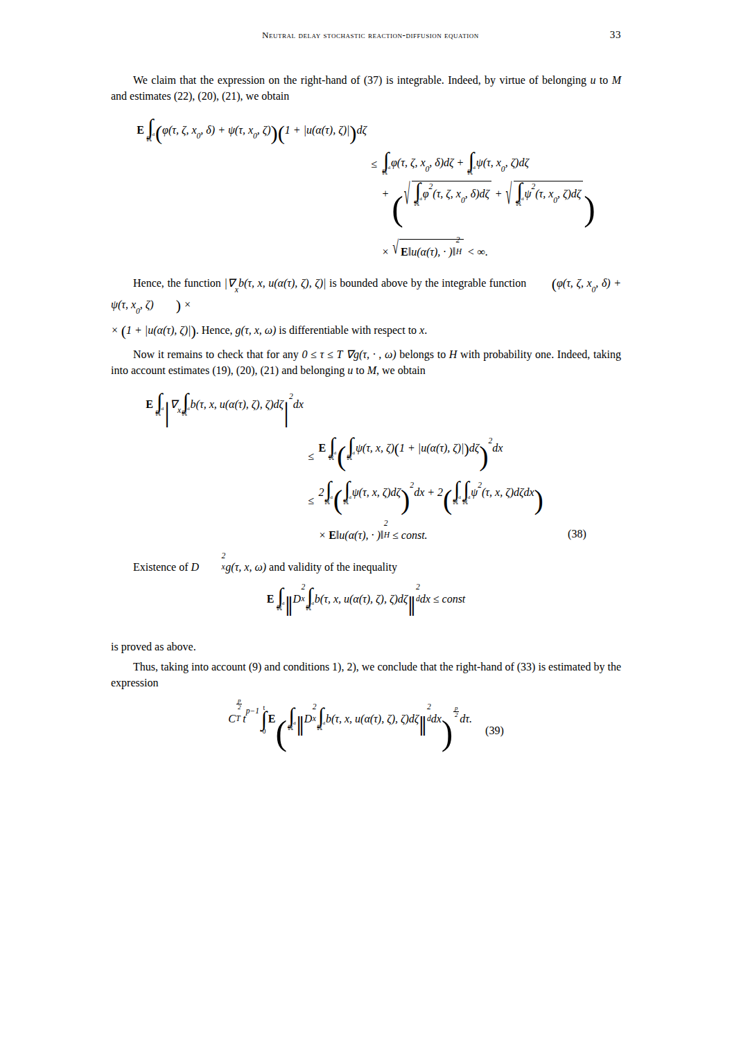Neutral delay stochastic reaction-diffusion equation 33
We claim that the expression on the right-hand of (37) is integrable. Indeed, by virtue of belonging u to M and estimates (22), (20), (21), we obtain
| E ∫ ℝ d ( φ(τ, ζ, x 0 , δ) + ψ(τ, x 0 , ζ) ) ( 1 + /u(α(τ), ζ)/ ) dζ | | |
| | ≤ | ∫ ℝ d φ(τ, ζ, x 0 , δ)dζ + ∫ ℝ d ψ(τ, x 0 , ζ)dζ |
| | | + ( √ ∫ ℝ d φ 2 (τ, ζ, x 0 , δ)dζ + √ ∫ ℝ d ψ 2 (τ, x 0 , ζ)dζ ) |
| | | × √ E ‖u(α(τ), · )‖ 2 H < ∞. |
Hence, the function |∇xb(τ, x, u(α(τ), ζ), ζ)| is bounded above by the integrable function (φ(τ, ζ, x0, δ) + ψ(τ, x0, ζ)) ×
× (1 + |u(α(τ), ζ)|). Hence, g(τ, x, ω) is differentiable with respect to x.
Now it remains to check that for any 0 ≤ τ ≤ T ∇g(τ, · , ω) belongs to H with probability one. Indeed, taking into account estimates (19), (20), (21) and belonging u to M, we obtain
| E ∫ ℝ d / ∇ x ∫ ℝ d b(τ, x, u(α(τ), ζ), ζ)dζ / 2 dx | | | |
| | ≤ | E ∫ ℝ d ( ∫ ℝ d ψ(τ, x, ζ) ( 1 + /u(α(τ), ζ)/ ) dζ ) 2 dx | |
| | ≤ | 2 ∫ ℝ d ( ∫ ℝ d ψ(τ, x, ζ)dζ ) 2 dx + 2 ( ∫ ℝ d ∫ ℝ d ψ 2 (τ, x, ζ)dζdx ) | |
| | | × E ‖u(α(τ), · )‖ 2 H ≤ const. | (38) |
Existence of D2 xg(τ, x, ω) and validity of the inequality
E ∫ℝd‖D2 x∫ℝdb(τ, x, u(α(τ), ζ), ζ)dζ‖2 ddx ≤ const
is proved as above.
Thus, taking into account (9) and conditions 1), 2), we conclude that the right-hand of (33) is estimated by the expression
Cp 2 Ttp−1 t∫0 E(∫ℝd‖D2 x∫ℝdb(τ, x, u(α(τ), ζ), ζ)dζ‖2 ddx)p 2dτ.
(39)